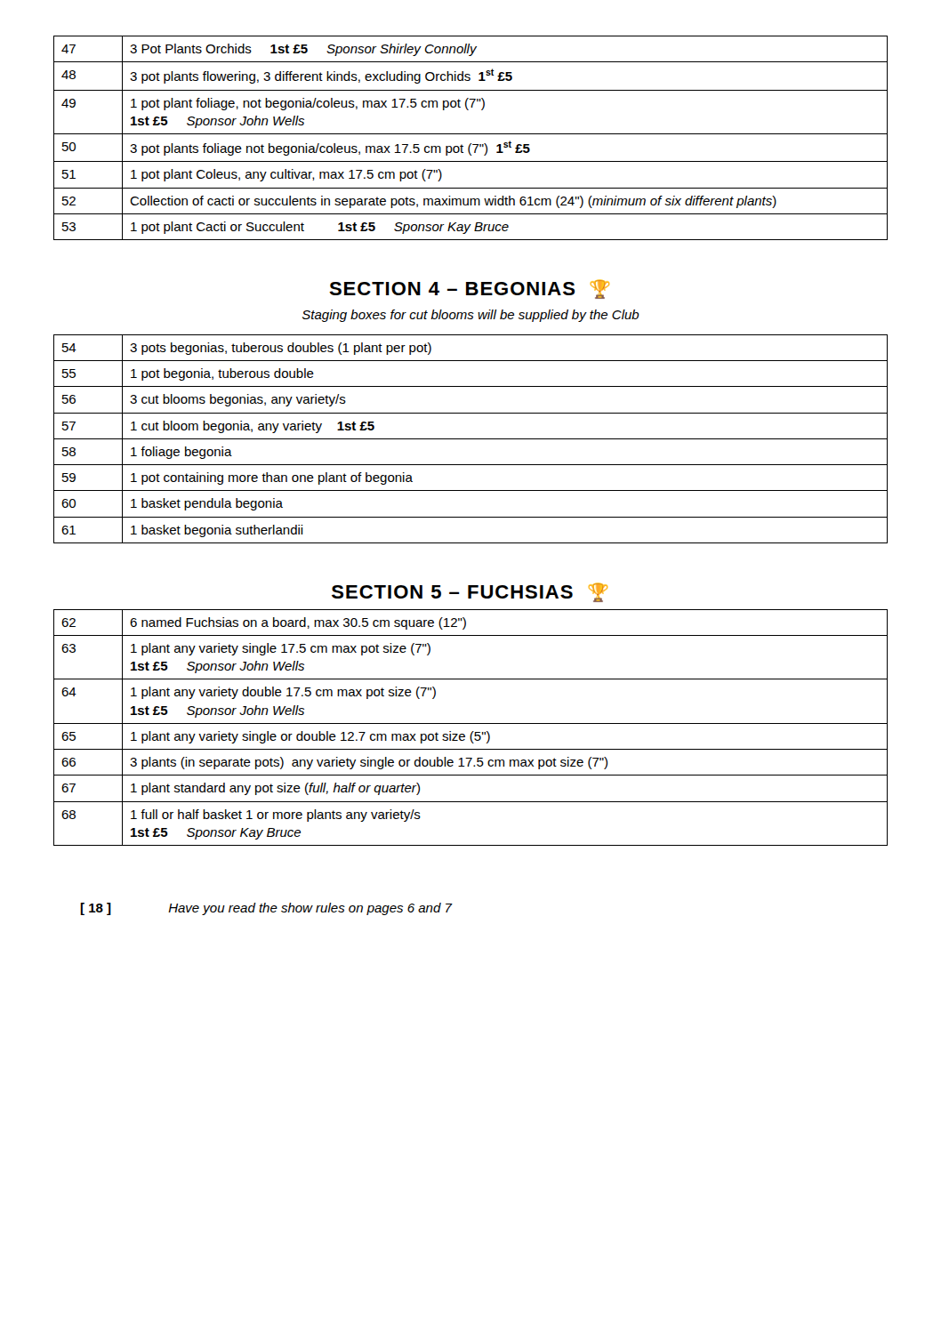| 47 | 3 Pot Plants Orchids 1st £5 Sponsor Shirley Connolly |
| 48 | 3 pot plants flowering, 3 different kinds, excluding Orchids 1 st £5 |
| 49 | 1 pot plant foliage, not begonia/coleus, max 17.5 cm pot (7") 1st £5 Sponsor John Wells |
| 50 | 3 pot plants foliage not begonia/coleus, max 17.5 cm pot (7") 1 st £5 |
| 51 | 1 pot plant Coleus, any cultivar, max 17.5 cm pot (7") |
| 52 | Collection of cacti or succulents in separate pots, maximum width 61cm (24") ( minimum of six different plants ) |
| 53 | 1 pot plant Cacti or Succulent 1st £5 Sponsor Kay Bruce |
SECTION 4 – BEGONIAS 🏆
Staging boxes for cut blooms will be supplied by the Club
| 54 | 3 pots begonias, tuberous doubles (1 plant per pot) |
| 55 | 1 pot begonia, tuberous double |
| 56 | 3 cut blooms begonias, any variety/s |
| 57 | 1 cut bloom begonia, any variety 1st £5 |
| 58 | 1 foliage begonia |
| 59 | 1 pot containing more than one plant of begonia |
| 60 | 1 basket pendula begonia |
| 61 | 1 basket begonia sutherlandii |
SECTION 5 – FUCHSIAS 🏆
| 62 | 6 named Fuchsias on a board, max 30.5 cm square (12") |
| 63 | 1 plant any variety single 17.5 cm max pot size (7") 1st £5 Sponsor John Wells |
| 64 | 1 plant any variety double 17.5 cm max pot size (7") 1st £5 Sponsor John Wells |
| 65 | 1 plant any variety single or double 12.7 cm max pot size (5") |
| 66 | 3 plants (in separate pots) any variety single or double 17.5 cm max pot size (7") |
| 67 | 1 plant standard any pot size ( full, half or quarter ) |
| 68 | 1 full or half basket 1 or more plants any variety/s 1st £5 Sponsor Kay Bruce |
[ 18 ] Have you read the show rules on pages 6 and 7